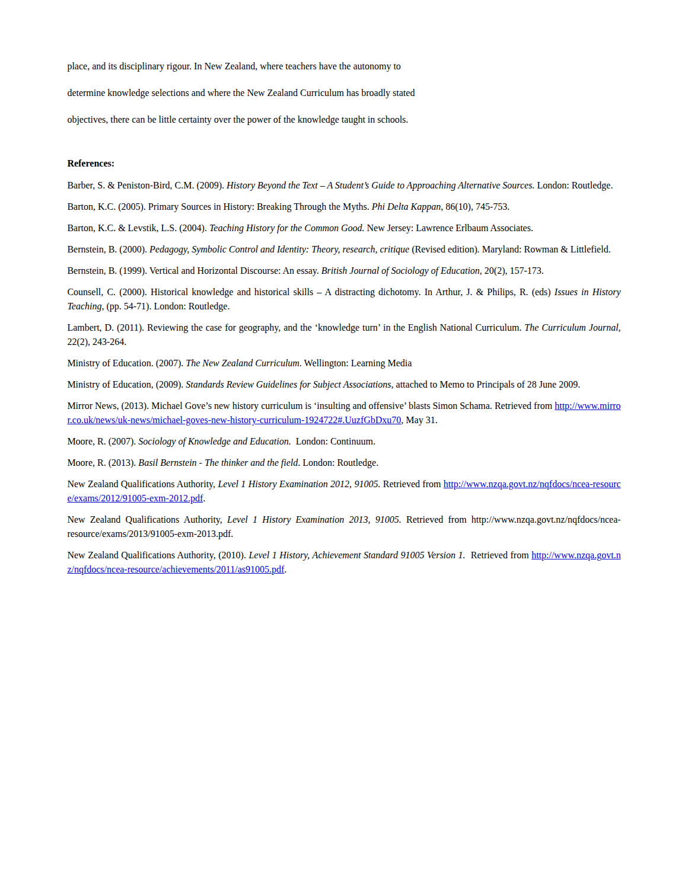place, and its disciplinary rigour. In New Zealand, where teachers have the autonomy to
determine knowledge selections and where the New Zealand Curriculum has broadly stated
objectives, there can be little certainty over the power of the knowledge taught in schools.
References:
Barber, S. & Peniston-Bird, C.M. (2009). History Beyond the Text – A Student’s Guide to Approaching Alternative Sources. London: Routledge.
Barton, K.C. (2005). Primary Sources in History: Breaking Through the Myths. Phi Delta Kappan, 86(10), 745-753.
Barton, K.C. & Levstik, L.S. (2004). Teaching History for the Common Good. New Jersey: Lawrence Erlbaum Associates.
Bernstein, B. (2000). Pedagogy, Symbolic Control and Identity: Theory, research, critique (Revised edition). Maryland: Rowman & Littlefield.
Bernstein, B. (1999). Vertical and Horizontal Discourse: An essay. British Journal of Sociology of Education, 20(2), 157-173.
Counsell, C. (2000). Historical knowledge and historical skills – A distracting dichotomy. In Arthur, J. & Philips, R. (eds) Issues in History Teaching, (pp. 54-71). London: Routledge.
Lambert, D. (2011). Reviewing the case for geography, and the ‘knowledge turn’ in the English National Curriculum. The Curriculum Journal, 22(2), 243-264.
Ministry of Education. (2007). The New Zealand Curriculum. Wellington: Learning Media
Ministry of Education, (2009). Standards Review Guidelines for Subject Associations, attached to Memo to Principals of 28 June 2009.
Mirror News, (2013). Michael Gove’s new history curriculum is ‘insulting and offensive’ blasts Simon Schama. Retrieved from http://www.mirror.co.uk/news/uk-news/michael-goves-new-history-curriculum-1924722#.UuzfGbDxu70, May 31.
Moore, R. (2007). Sociology of Knowledge and Education. London: Continuum.
Moore, R. (2013). Basil Bernstein - The thinker and the field. London: Routledge.
New Zealand Qualifications Authority, Level 1 History Examination 2012, 91005. Retrieved from http://www.nzqa.govt.nz/nqfdocs/ncea-resource/exams/2012/91005-exm-2012.pdf.
New Zealand Qualifications Authority, Level 1 History Examination 2013, 91005. Retrieved from http://www.nzqa.govt.nz/nqfdocs/ncea-resource/exams/2013/91005-exm-2013.pdf.
New Zealand Qualifications Authority, (2010). Level 1 History, Achievement Standard 91005 Version 1. Retrieved from http://www.nzqa.govt.nz/nqfdocs/ncea-resource/achievements/2011/as91005.pdf.